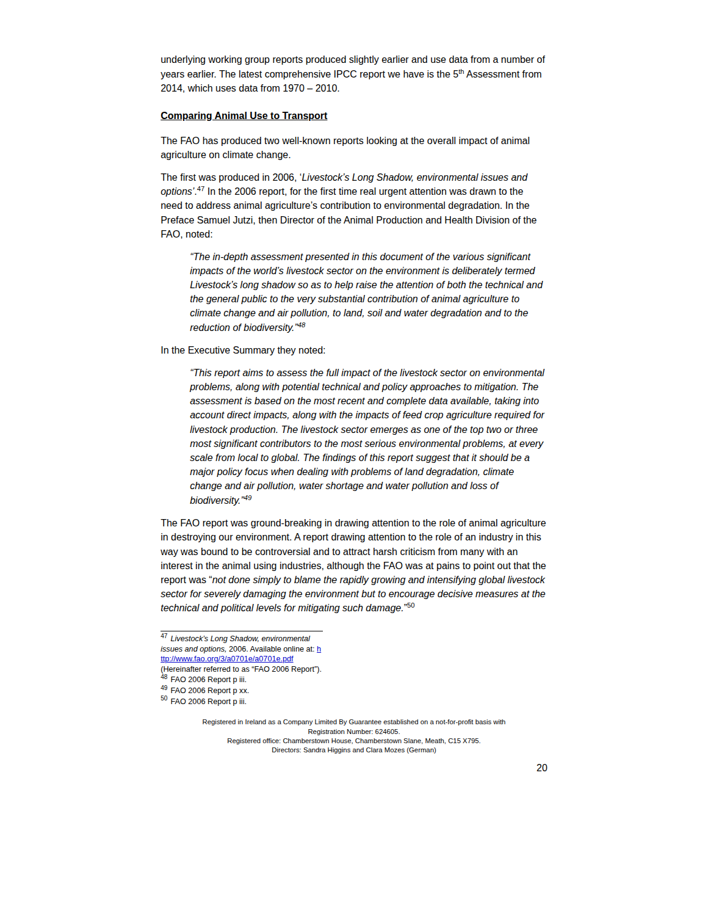underlying working group reports produced slightly earlier and use data from a number of years earlier. The latest comprehensive IPCC report we have is the 5th Assessment from 2014, which uses data from 1970 – 2010.
Comparing Animal Use to Transport
The FAO has produced two well-known reports looking at the overall impact of animal agriculture on climate change.
The first was produced in 2006, ‘Livestock’s Long Shadow, environmental issues and options’.47 In the 2006 report, for the first time real urgent attention was drawn to the need to address animal agriculture’s contribution to environmental degradation. In the Preface Samuel Jutzi, then Director of the Animal Production and Health Division of the FAO, noted:
“The in-depth assessment presented in this document of the various significant impacts of the world’s livestock sector on the environment is deliberately termed Livestock’s long shadow so as to help raise the attention of both the technical and the general public to the very substantial contribution of animal agriculture to climate change and air pollution, to land, soil and water degradation and to the reduction of biodiversity.”48
In the Executive Summary they noted:
“This report aims to assess the full impact of the livestock sector on environmental problems, along with potential technical and policy approaches to mitigation. The assessment is based on the most recent and complete data available, taking into account direct impacts, along with the impacts of feed crop agriculture required for livestock production. The livestock sector emerges as one of the top two or three most significant contributors to the most serious environmental problems, at every scale from local to global. The findings of this report suggest that it should be a major policy focus when dealing with problems of land degradation, climate change and air pollution, water shortage and water pollution and loss of biodiversity.”49
The FAO report was ground-breaking in drawing attention to the role of animal agriculture in destroying our environment. A report drawing attention to the role of an industry in this way was bound to be controversial and to attract harsh criticism from many with an interest in the animal using industries, although the FAO was at pains to point out that the report was “not done simply to blame the rapidly growing and intensifying global livestock sector for severely damaging the environment but to encourage decisive measures at the technical and political levels for mitigating such damage.”50
47 Livestock’s Long Shadow, environmental issues and options, 2006. Available online at: http://www.fao.org/3/a0701e/a0701e.pdf (Hereinafter referred to as “FAO 2006 Report”).
48 FAO 2006 Report p iii.
49 FAO 2006 Report p xx.
50 FAO 2006 Report p iii.
Registered in Ireland as a Company Limited By Guarantee established on a not-for-profit basis with
Registration Number: 624605.
Registered office: Chamberstown House, Chamberstown Slane, Meath, C15 X795.
Directors: Sandra Higgins and Clara Mozes (German)
20